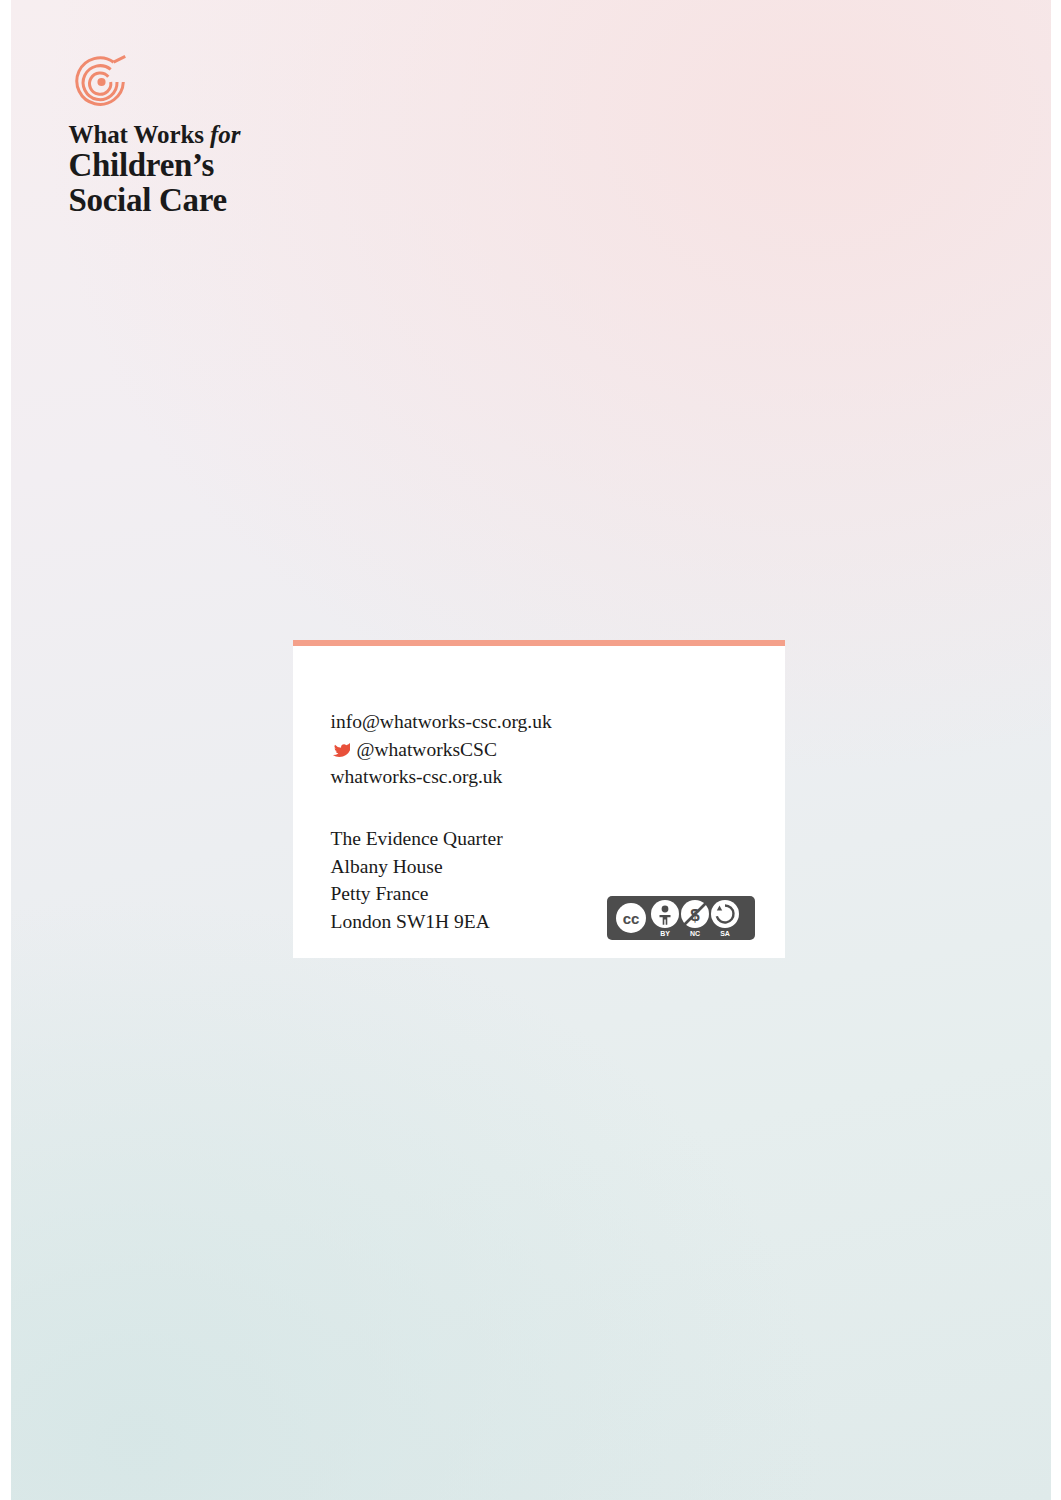What Works for
Children’s
Social Care
info@whatworks-csc.org.uk
@whatworksCSC
whatworks-csc.org.uk
The Evidence Quarter
Albany House
Petty France
London SW1H 9EA
cc BY $ NC SA